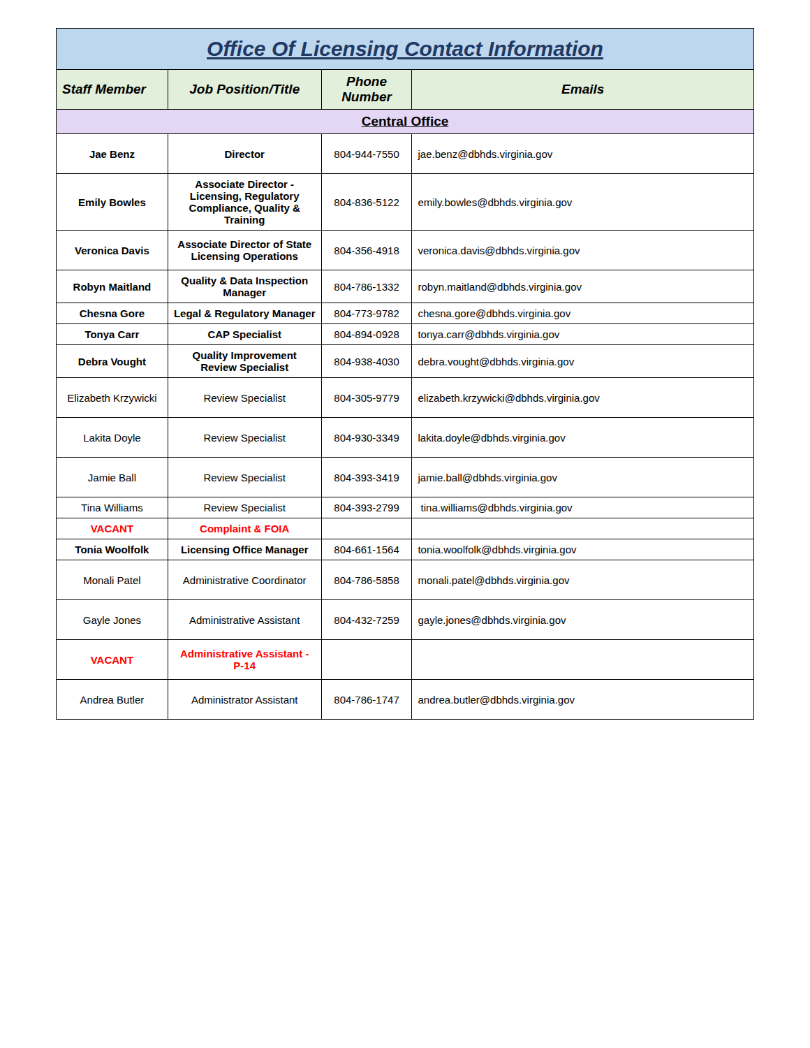Office Of Licensing Contact Information
| Staff Member | Job Position/Title | Phone Number | Emails |
| --- | --- | --- | --- |
| Central Office |
| Jae Benz | Director | 804-944-7550 | jae.benz@dbhds.virginia.gov |
| Emily Bowles | Associate Director - Licensing, Regulatory Compliance, Quality & Training | 804-836-5122 | emily.bowles@dbhds.virginia.gov |
| Veronica Davis | Associate Director of State Licensing Operations | 804-356-4918 | veronica.davis@dbhds.virginia.gov |
| Robyn Maitland | Quality & Data Inspection Manager | 804-786-1332 | robyn.maitland@dbhds.virginia.gov |
| Chesna Gore | Legal & Regulatory Manager | 804-773-9782 | chesna.gore@dbhds.virginia.gov |
| Tonya Carr | CAP Specialist | 804-894-0928 | tonya.carr@dbhds.virginia.gov |
| Debra Vought | Quality Improvement Review Specialist | 804-938-4030 | debra.vought@dbhds.virginia.gov |
| Elizabeth Krzywicki | Review Specialist | 804-305-9779 | elizabeth.krzywicki@dbhds.virginia.gov |
| Lakita Doyle | Review Specialist | 804-930-3349 | lakita.doyle@dbhds.virginia.gov |
| Jamie Ball | Review Specialist | 804-393-3419 | jamie.ball@dbhds.virginia.gov |
| Tina Williams | Review Specialist | 804-393-2799 | tina.williams@dbhds.virginia.gov |
| VACANT | Complaint & FOIA | | |
| Tonia Woolfolk | Licensing Office Manager | 804-661-1564 | tonia.woolfolk@dbhds.virginia.gov |
| Monali Patel | Administrative Coordinator | 804-786-5858 | monali.patel@dbhds.virginia.gov |
| Gayle Jones | Administrative Assistant | 804-432-7259 | gayle.jones@dbhds.virginia.gov |
| VACANT | Administrative Assistant - P-14 | | |
| Andrea Butler | Administrator Assistant | 804-786-1747 | andrea.butler@dbhds.virginia.gov |